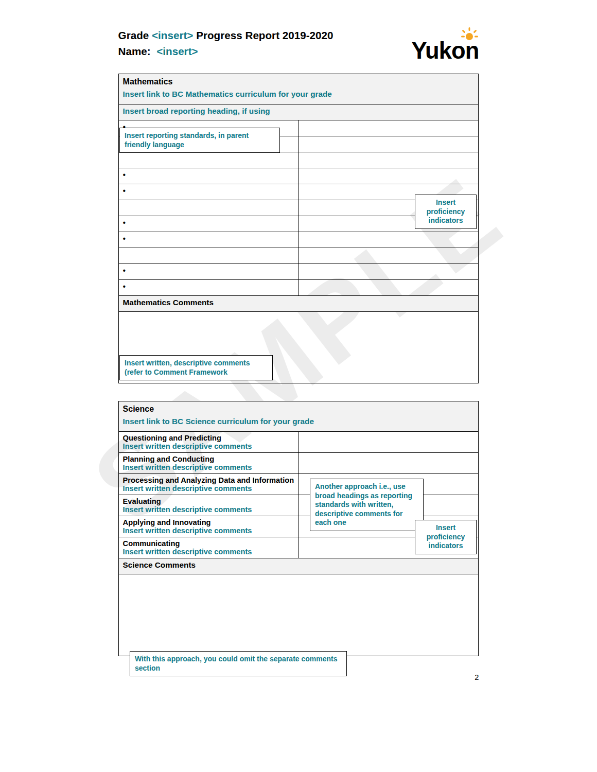SAMPLE
Grade <insert> Progress Report 2019-2020
Name: <insert>
Yukon
| Mathematics |
| Insert link to BC Mathematics curriculum for your grade |
| Insert broad reporting heading, if using |
| Mathematics Comments |
| Science |
| Insert link to BC Science curriculum for your grade |
| Questioning and Predicting Insert written descriptive comments | |
| Planning and Conducting Insert written descriptive comments | |
| Processing and Analyzing Data and Information Insert written descriptive comments | |
| Evaluating Insert written descriptive comments | |
| Applying and Innovating Insert written descriptive comments | |
| Communicating Insert written descriptive comments | |
| Science Comments |
Insert reporting standards, in parent friendly language
Insert proficiency indicators
Insert written, descriptive comments (refer to Comment Framework
Another approach i.e., use broad headings as reporting standards with written, descriptive comments for each one
Insert proficiency indicators
With this approach, you could omit the separate comments section
2